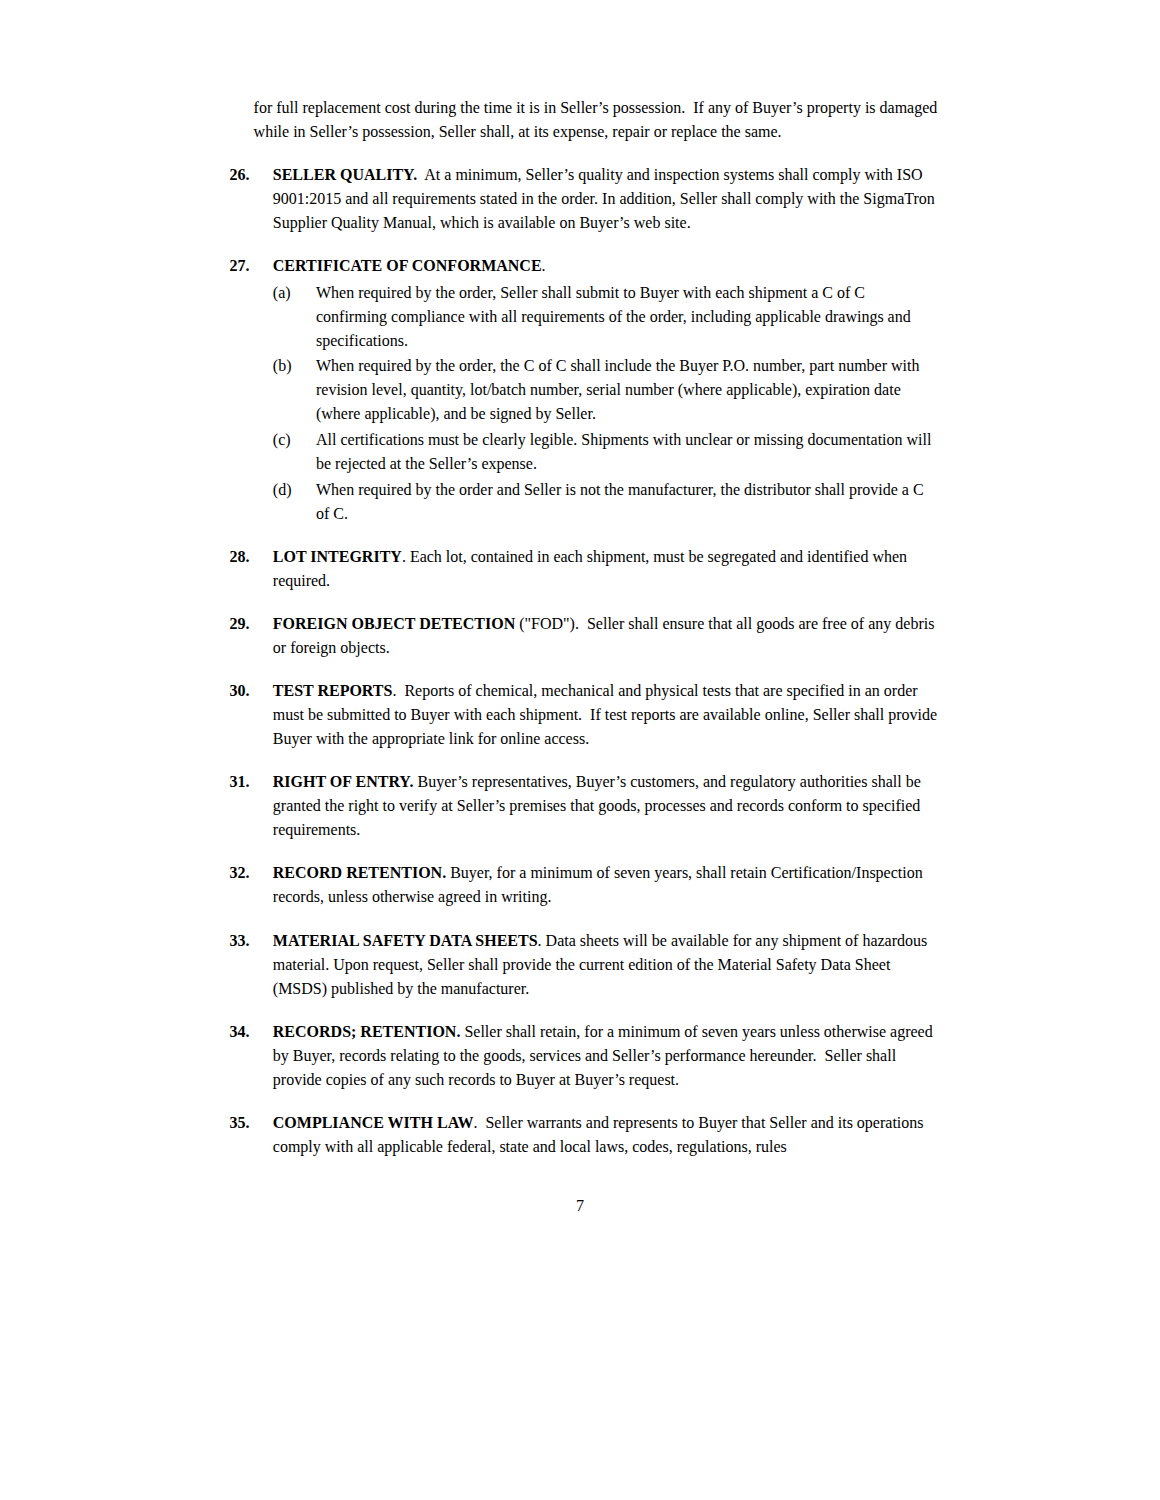for full replacement cost during the time it is in Seller’s possession. If any of Buyer’s property is damaged while in Seller’s possession, Seller shall, at its expense, repair or replace the same.
26. SELLER QUALITY. At a minimum, Seller’s quality and inspection systems shall comply with ISO 9001:2015 and all requirements stated in the order. In addition, Seller shall comply with the SigmaTron Supplier Quality Manual, which is available on Buyer’s web site.
27. CERTIFICATE OF CONFORMANCE.
(a) When required by the order, Seller shall submit to Buyer with each shipment a C of C confirming compliance with all requirements of the order, including applicable drawings and specifications.
(b) When required by the order, the C of C shall include the Buyer P.O. number, part number with revision level, quantity, lot/batch number, serial number (where applicable), expiration date (where applicable), and be signed by Seller.
(c) All certifications must be clearly legible. Shipments with unclear or missing documentation will be rejected at the Seller’s expense.
(d) When required by the order and Seller is not the manufacturer, the distributor shall provide a C of C.
28. LOT INTEGRITY. Each lot, contained in each shipment, must be segregated and identified when required.
29. FOREIGN OBJECT DETECTION ("FOD"). Seller shall ensure that all goods are free of any debris or foreign objects.
30. TEST REPORTS. Reports of chemical, mechanical and physical tests that are specified in an order must be submitted to Buyer with each shipment. If test reports are available online, Seller shall provide Buyer with the appropriate link for online access.
31. RIGHT OF ENTRY. Buyer’s representatives, Buyer’s customers, and regulatory authorities shall be granted the right to verify at Seller’s premises that goods, processes and records conform to specified requirements.
32. RECORD RETENTION. Buyer, for a minimum of seven years, shall retain Certification/Inspection records, unless otherwise agreed in writing.
33. MATERIAL SAFETY DATA SHEETS. Data sheets will be available for any shipment of hazardous material. Upon request, Seller shall provide the current edition of the Material Safety Data Sheet (MSDS) published by the manufacturer.
34. RECORDS; RETENTION. Seller shall retain, for a minimum of seven years unless otherwise agreed by Buyer, records relating to the goods, services and Seller’s performance hereunder. Seller shall provide copies of any such records to Buyer at Buyer’s request.
35. COMPLIANCE WITH LAW. Seller warrants and represents to Buyer that Seller and its operations comply with all applicable federal, state and local laws, codes, regulations, rules
7